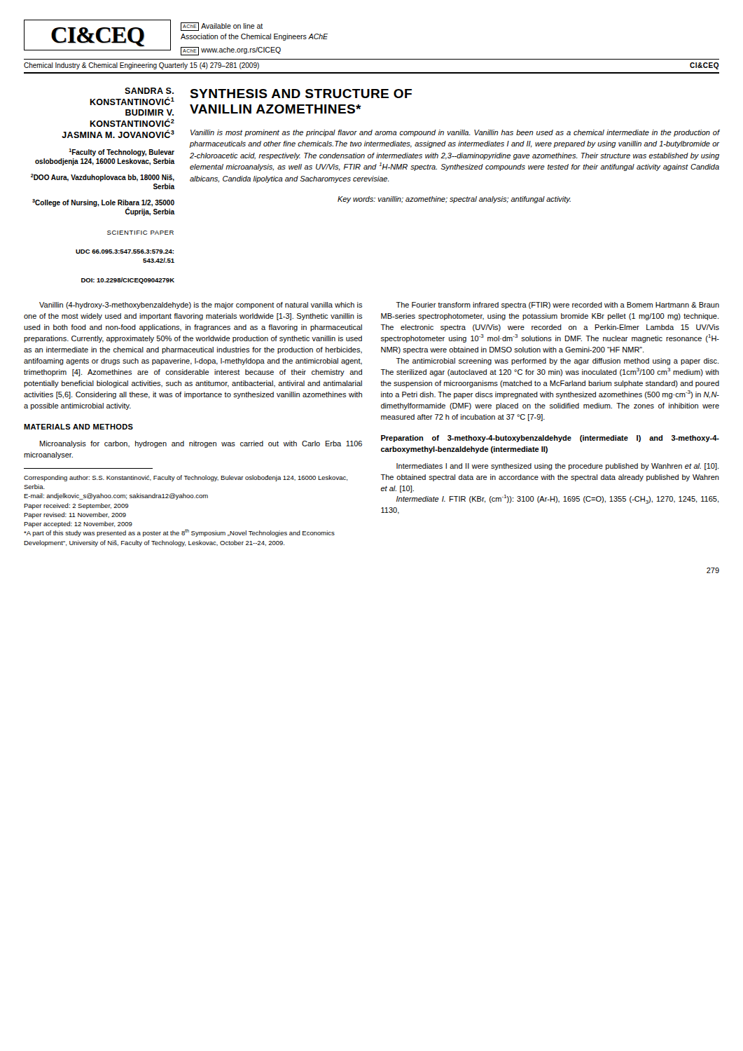CI&CEQ
AChEAvailable on line at Association of the Chemical Engineers AChE AChEwww.ache.org.rs/CICEQ
Chemical Industry & Chemical Engineering Quarterly 15 (4) 279–281 (2009) CI&CEQ
SANDRA S.
KONSTANTINOVIĆ1
BUDIMIR V.
KONSTANTINOVIĆ2
JASMINA M. JOVANOVIĆ3
1Faculty of Technology, Bulevar oslobodjenja 124, 16000 Leskovac, Serbia
2DOO Aura, Vazduhoplovaca bb, 18000 Niš, Serbia
3College of Nursing, Lole Ribara 1/2, 35000 Ćuprija, Serbia
SCIENTIFIC PAPER
UDC 66.095.3:547.556.3:579.24:
543.42/.51
DOI: 10.2298/CICEQ0904279K
Synthesis and structure of
vanillin azomethines*
Vanillin is most prominent as the principal flavor and aroma compound in vanilla. Vanillin has been used as a chemical intermediate in the production of pharmaceuticals and other fine chemicals.The two intermediates, assigned as intermediates I and II, were prepared by using vanillin and 1-butylbromide or 2-chloroacetic acid, respectively. The condensation of intermediates with 2,3--diaminopyridine gave azomethines. Their structure was established by using elemental microanalysis, as well as UV/Vis, FTIR and 1H-NMR spectra. Synthesized compounds were tested for their antifungal activity against Candida albicans, Candida lipolytica and Sacharomyces cerevisiae.
Key words: vanillin; azomethine; spectral analysis; antifungal activity.
Vanillin (4-hydroxy-3-methoxybenzaldehyde) is the major component of natural vanilla which is one of the most widely used and important flavoring materials worldwide [1-3]. Synthetic vanillin is used in both food and non-food applications, in fragrances and as a flavoring in pharmaceutical preparations. Currently, approximately 50% of the worldwide production of synthetic vanillin is used as an intermediate in the chemical and pharmaceutical industries for the production of herbicides, antifoaming agents or drugs such as papaverine, l-dopa, l-methyldopa and the antimicrobial agent, trimethoprim [4]. Azomethines are of considerable interest because of their chemistry and potentially beneficial biological activities, such as antitumor, antibacterial, antiviral and antimalarial activities [5,6]. Considering all these, it was of importance to synthesized vanillin azomethines with a possible antimicrobial activity.
Materials and methods
Microanalysis for carbon, hydrogen and nitrogen was carried out with Carlo Erba 1106 microanalyser.
Corresponding author: S.S. Konstantinović, Faculty of Technology, Bulevar oslobođenja 124, 16000 Leskovac, Serbia.
E-mail: andjelkovic_s@yahoo.com; sakisandra12@yahoo.com
Paper received: 2 September, 2009
Paper revised: 11 November, 2009
Paper accepted: 12 November, 2009
*A part of this study was presented as a poster at the 8th Symposium „Novel Technologies and Economics Development“, University of Niš, Faculty of Technology, Leskovac, October 21--24, 2009.
The Fourier transform infrared spectra (FTIR) were recorded with a Bomem Hartmann & Braun MB-series spectrophotometer, using the potassium bromide KBr pellet (1 mg/100 mg) technique. The electronic spectra (UV/Vis) were recorded on a Perkin-Elmer Lambda 15 UV/Vis spectrophotometer using 10-3 mol·dm-3 solutions in DMF. The nuclear magnetic resonance (1H-NMR) spectra were obtained in DMSO solution with a Gemini-200 “HF NMR”.
The antimicrobial screening was performed by the agar diffusion method using a paper disc. The sterilized agar (autoclaved at 120 °C for 30 min) was inoculated (1cm3/100 cm3 medium) with the suspension of microorganisms (matched to a McFarland barium sulphate standard) and poured into a Petri dish. The paper discs impregnated with synthesized azomethines (500 mg·cm-3) in N,N-dimethylformamide (DMF) were placed on the solidified medium. The zones of inhibition were measured after 72 h of incubation at 37 °C [7-9].
Preparation of 3-methoxy-4-butoxybenzaldehyde (intermediate I) and 3-methoxy-4-carboxymethyl-benzaldehyde (intermediate II)
Intermediates I and II were synthesized using the procedure published by Wanhren et al. [10]. The obtained spectral data are in accordance with the spectral data already published by Wahren et al. [10].
Intermediate I. FTIR (KBr, (cm-1)): 3100 (Ar-H), 1695 (C=O), 1355 (-CH3), 1270, 1245, 1165, 1130,
279